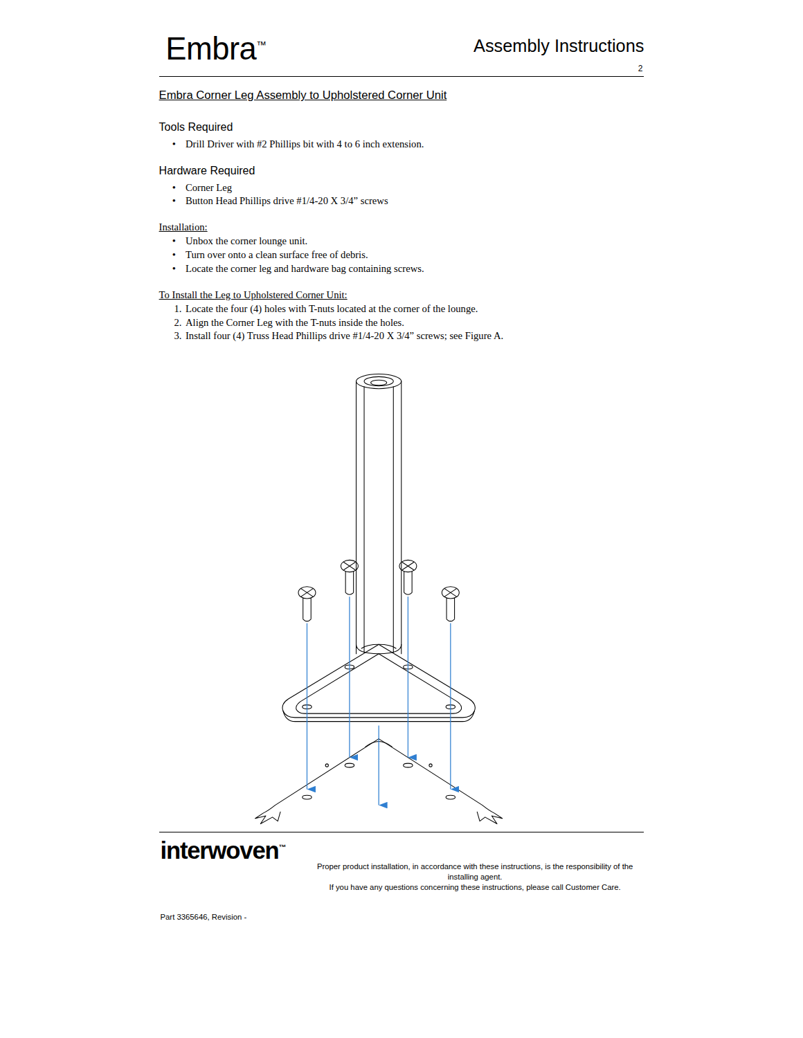Embra™
Assembly Instructions
2
Embra Corner Leg Assembly to Upholstered Corner Unit
Tools Required
Drill Driver with #2 Phillips bit with 4 to 6 inch extension.
Hardware Required
Corner Leg
Button Head Phillips drive #1/4-20 X 3/4” screws
Installation:
Unbox the corner lounge unit.
Turn over onto a clean surface free of debris.
Locate the corner leg and hardware bag containing screws.
To Install the Leg to Upholstered Corner Unit:
Locate the four (4) holes with T-nuts located at the corner of the lounge.
Align the Corner Leg with the T-nuts inside the holes.
Install four (4) Truss Head Phillips drive #1/4-20 X 3/4” screws; see Figure A.
interwoven™
Proper product installation, in accordance with these instructions, is the responsibility of the installing agent.
If you have any questions concerning these instructions, please call Customer Care.
Part 3365646, Revision -